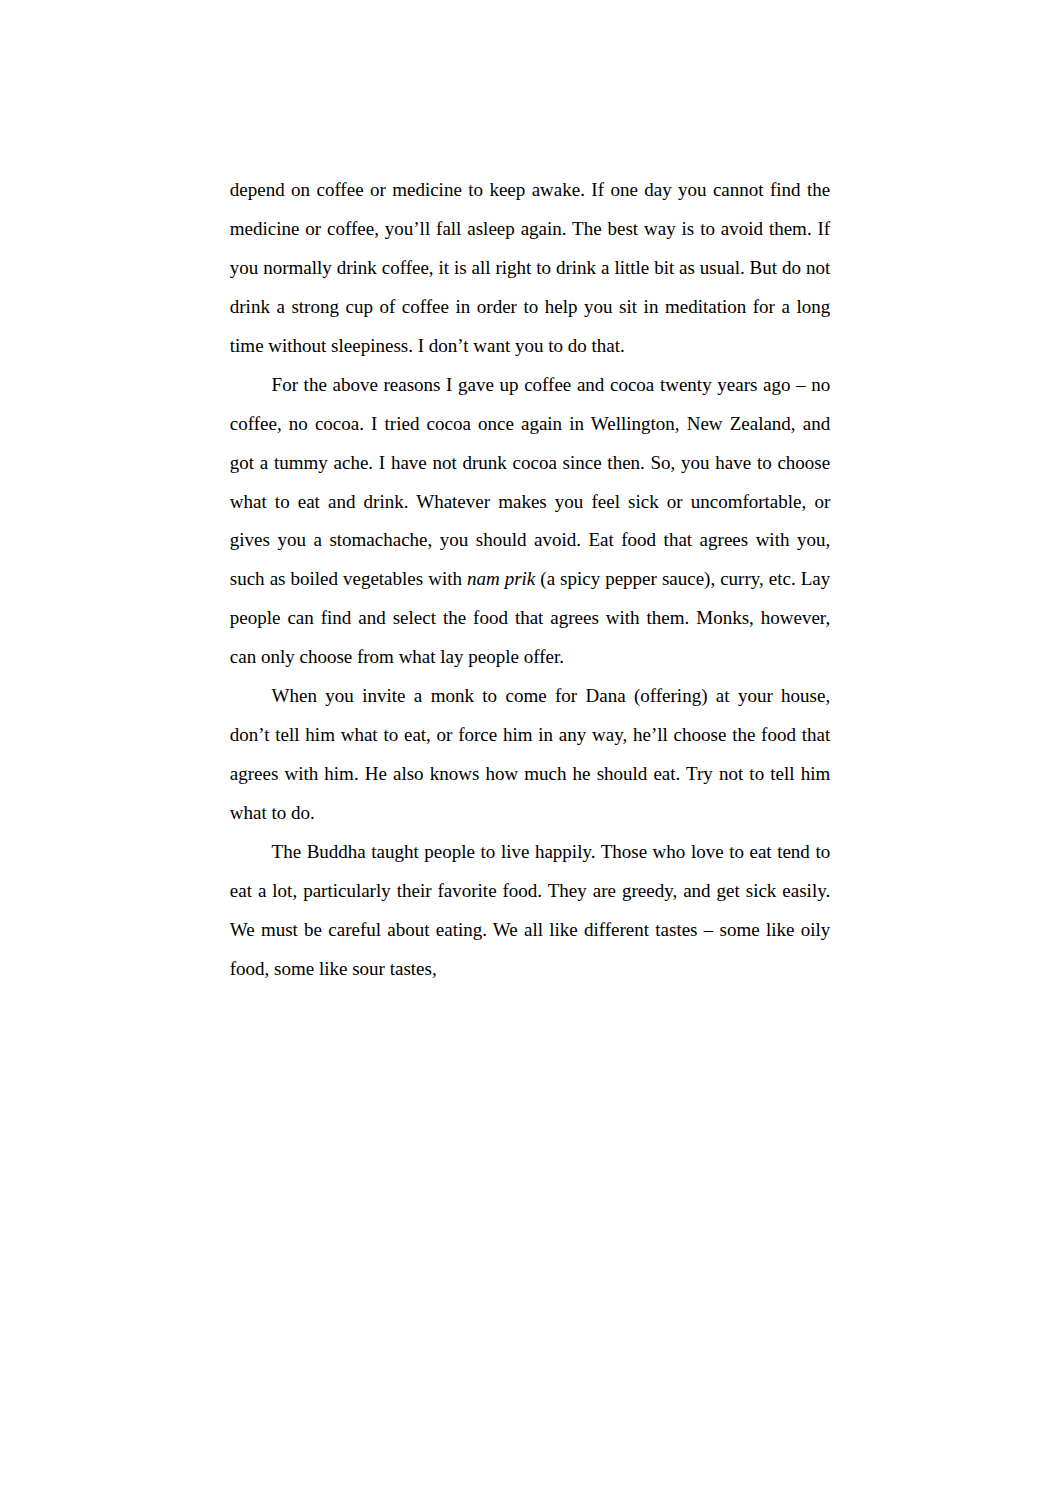depend on coffee or medicine to keep awake. If one day you cannot find the medicine or coffee, you’ll fall asleep again. The best way is to avoid them. If you normally drink coffee, it is all right to drink a little bit as usual. But do not drink a strong cup of coffee in order to help you sit in meditation for a long time without sleepiness. I don’t want you to do that.
For the above reasons I gave up coffee and cocoa twenty years ago – no coffee, no cocoa. I tried cocoa once again in Wellington, New Zealand, and got a tummy ache. I have not drunk cocoa since then. So, you have to choose what to eat and drink. Whatever makes you feel sick or uncomfortable, or gives you a stomachache, you should avoid. Eat food that agrees with you, such as boiled vegetables with nam prik (a spicy pepper sauce), curry, etc. Lay people can find and select the food that agrees with them. Monks, however, can only choose from what lay people offer.
When you invite a monk to come for Dana (offering) at your house, don’t tell him what to eat, or force him in any way, he’ll choose the food that agrees with him. He also knows how much he should eat. Try not to tell him what to do.
The Buddha taught people to live happily. Those who love to eat tend to eat a lot, particularly their favorite food. They are greedy, and get sick easily. We must be careful about eating. We all like different tastes – some like oily food, some like sour tastes,